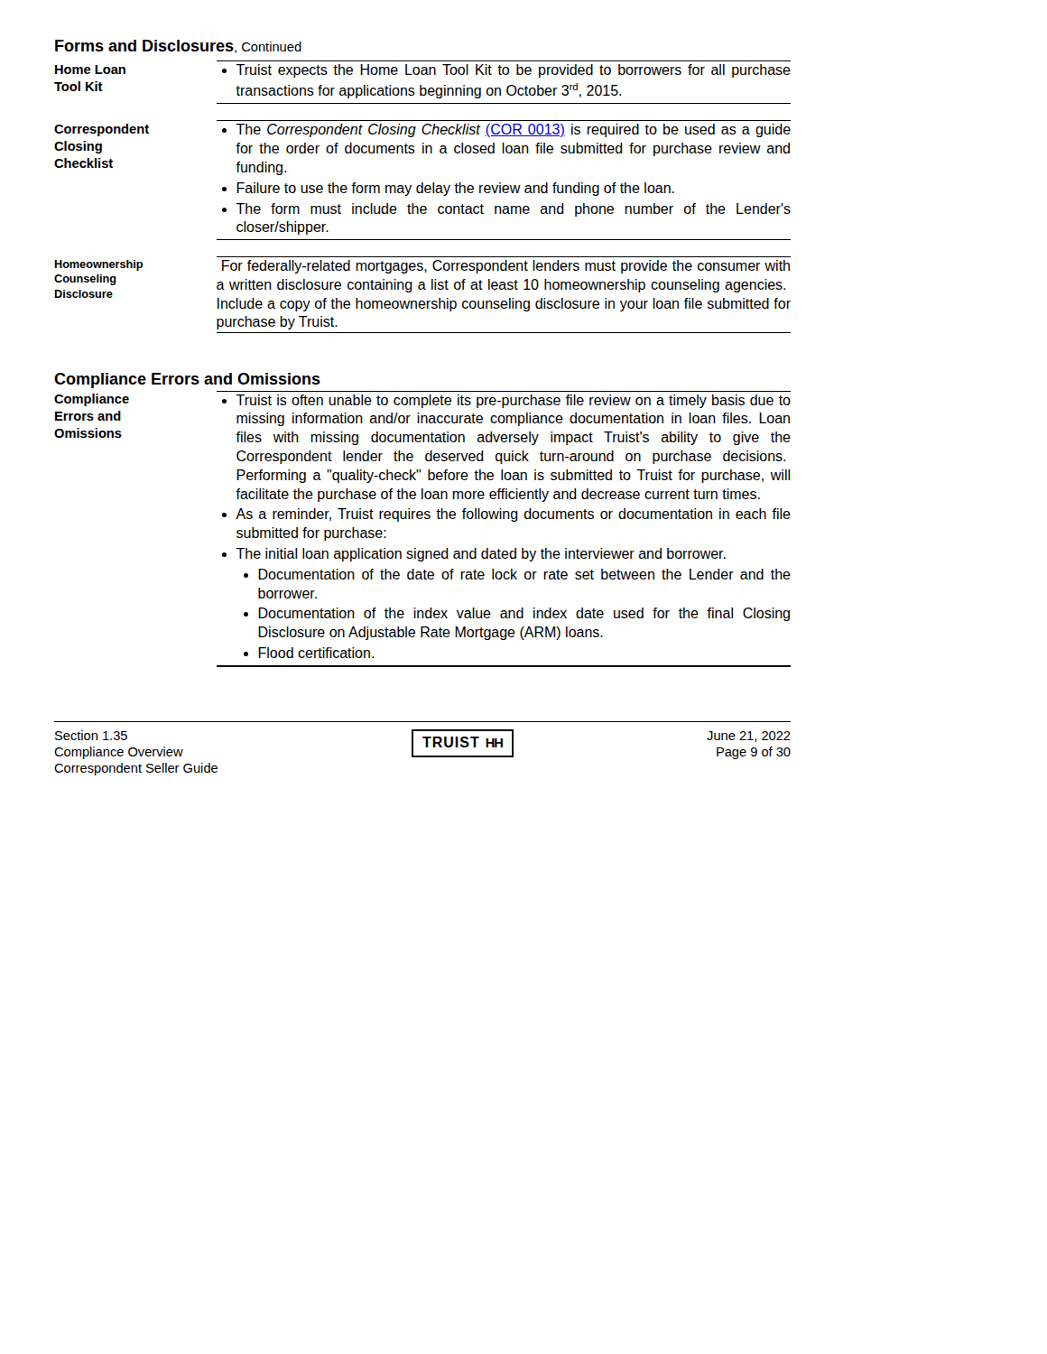Forms and Disclosures, Continued
| Home Loan Tool Kit | Truist expects the Home Loan Tool Kit to be provided to borrowers for all purchase transactions for applications beginning on October 3 rd , 2015. |
| Correspondent Closing Checklist | The Correspondent Closing Checklist (COR 0013) is required to be used as a guide for the order of documents in a closed loan file submitted for purchase review and funding. Failure to use the form may delay the review and funding of the loan. The form must include the contact name and phone number of the Lender's closer/shipper. |
| Homeownership Counseling Disclosure | For federally-related mortgages, Correspondent lenders must provide the consumer with a written disclosure containing a list of at least 10 homeownership counseling agencies. Include a copy of the homeownership counseling disclosure in your loan file submitted for purchase by Truist. |
Compliance Errors and Omissions
| Compliance Errors and Omissions | Truist is often unable to complete its pre-purchase file review on a timely basis due to missing information and/or inaccurate compliance documentation in loan files. Loan files with missing documentation adversely impact Truist's ability to give the Correspondent lender the deserved quick turn-around on purchase decisions. Performing a "quality-check" before the loan is submitted to Truist for purchase, will facilitate the purchase of the loan more efficiently and decrease current turn times. As a reminder, Truist requires the following documents or documentation in each file submitted for purchase: The initial loan application signed and dated by the interviewer and borrower. Documentation of the date of rate lock or rate set between the Lender and the borrower. Documentation of the index value and index date used for the final Closing Disclosure on Adjustable Rate Mortgage (ARM) loans. Flood certification. |
Section 1.35
Compliance Overview
Correspondent Seller Guide
TRUISTHH
June 21, 2022
Page 9 of 30